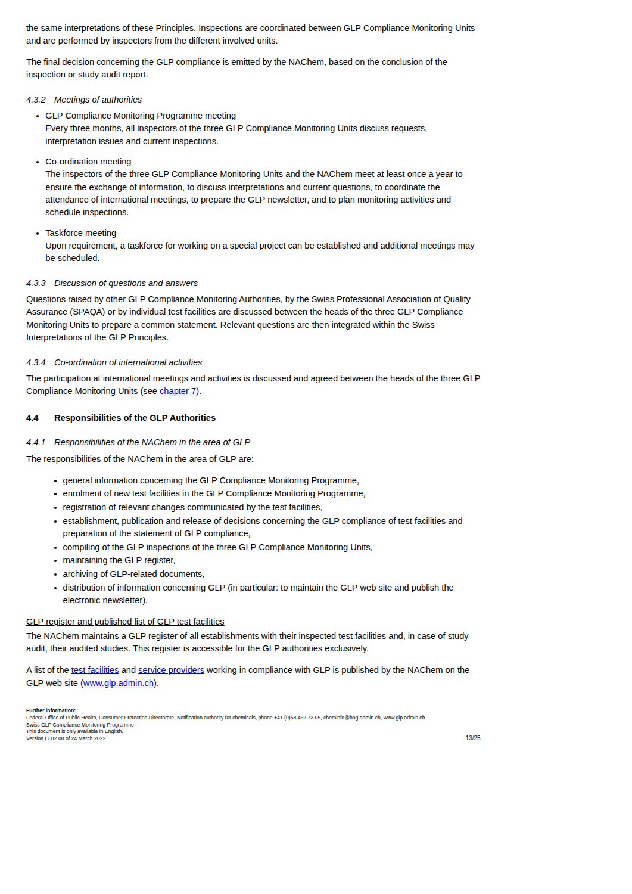the same interpretations of these Principles. Inspections are coordinated between GLP Compliance Monitoring Units and are performed by inspectors from the different involved units.
The final decision concerning the GLP compliance is emitted by the NAChem, based on the conclusion of the inspection or study audit report.
4.3.2 Meetings of authorities
GLP Compliance Monitoring Programme meeting
Every three months, all inspectors of the three GLP Compliance Monitoring Units discuss requests, interpretation issues and current inspections.
Co-ordination meeting
The inspectors of the three GLP Compliance Monitoring Units and the NAChem meet at least once a year to ensure the exchange of information, to discuss interpretations and current questions, to coordinate the attendance of international meetings, to prepare the GLP newsletter, and to plan monitoring activities and schedule inspections.
Taskforce meeting
Upon requirement, a taskforce for working on a special project can be established and additional meetings may be scheduled.
4.3.3 Discussion of questions and answers
Questions raised by other GLP Compliance Monitoring Authorities, by the Swiss Professional Association of Quality Assurance (SPAQA) or by individual test facilities are discussed between the heads of the three GLP Compliance Monitoring Units to prepare a common statement. Relevant questions are then integrated within the Swiss Interpretations of the GLP Principles.
4.3.4 Co-ordination of international activities
The participation at international meetings and activities is discussed and agreed between the heads of the three GLP Compliance Monitoring Units (see chapter 7).
4.4 Responsibilities of the GLP Authorities
4.4.1 Responsibilities of the NAChem in the area of GLP
The responsibilities of the NAChem in the area of GLP are:
general information concerning the GLP Compliance Monitoring Programme,
enrolment of new test facilities in the GLP Compliance Monitoring Programme,
registration of relevant changes communicated by the test facilities,
establishment, publication and release of decisions concerning the GLP compliance of test facilities and preparation of the statement of GLP compliance,
compiling of the GLP inspections of the three GLP Compliance Monitoring Units,
maintaining the GLP register,
archiving of GLP-related documents,
distribution of information concerning GLP (in particular: to maintain the GLP web site and publish the electronic newsletter).
GLP register and published list of GLP test facilities
The NAChem maintains a GLP register of all establishments with their inspected test facilities and, in case of study audit, their audited studies. This register is accessible for the GLP authorities exclusively.
A list of the test facilities and service providers working in compliance with GLP is published by the NAChem on the GLP web site (www.glp.admin.ch).
Further information:
Federal Office of Public Health, Consumer Protection Directorate, Notification authority for chemicals, phone +41 (0)58 462 73 05, cheminfo@bag.admin.ch, www.glp.admin.ch
Swiss GLP Compliance Monitoring Programme
This document is only available in English.
Version EL02.08 of 24 March 2022
13/25